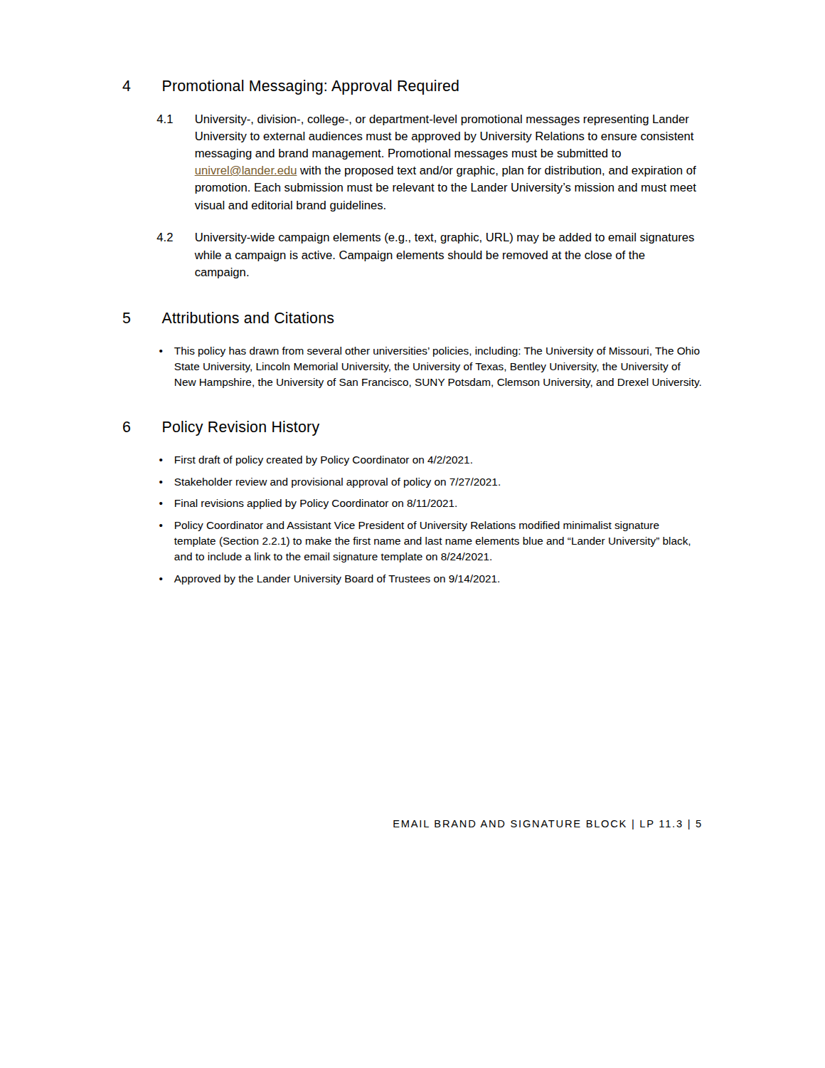4 Promotional Messaging: Approval Required
4.1
University-, division-, college-, or department-level promotional messages representing Lander University to external audiences must be approved by University Relations to ensure consistent messaging and brand management. Promotional messages must be submitted to univrel@lander.edu with the proposed text and/or graphic, plan for distribution, and expiration of promotion. Each submission must be relevant to the Lander University’s mission and must meet visual and editorial brand guidelines.
4.2
University-wide campaign elements (e.g., text, graphic, URL) may be added to email signatures while a campaign is active. Campaign elements should be removed at the close of the campaign.
5 Attributions and Citations
This policy has drawn from several other universities’ policies, including: The University of Missouri, The Ohio State University, Lincoln Memorial University, the University of Texas, Bentley University, the University of New Hampshire, the University of San Francisco, SUNY Potsdam, Clemson University, and Drexel University.
6 Policy Revision History
First draft of policy created by Policy Coordinator on 4/2/2021.
Stakeholder review and provisional approval of policy on 7/27/2021.
Final revisions applied by Policy Coordinator on 8/11/2021.
Policy Coordinator and Assistant Vice President of University Relations modified minimalist signature template (Section 2.2.1) to make the first name and last name elements blue and “Lander University” black, and to include a link to the email signature template on 8/24/2021.
Approved by the Lander University Board of Trustees on 9/14/2021.
EMAIL BRAND AND SIGNATURE BLOCK | LP 11.3 | 5